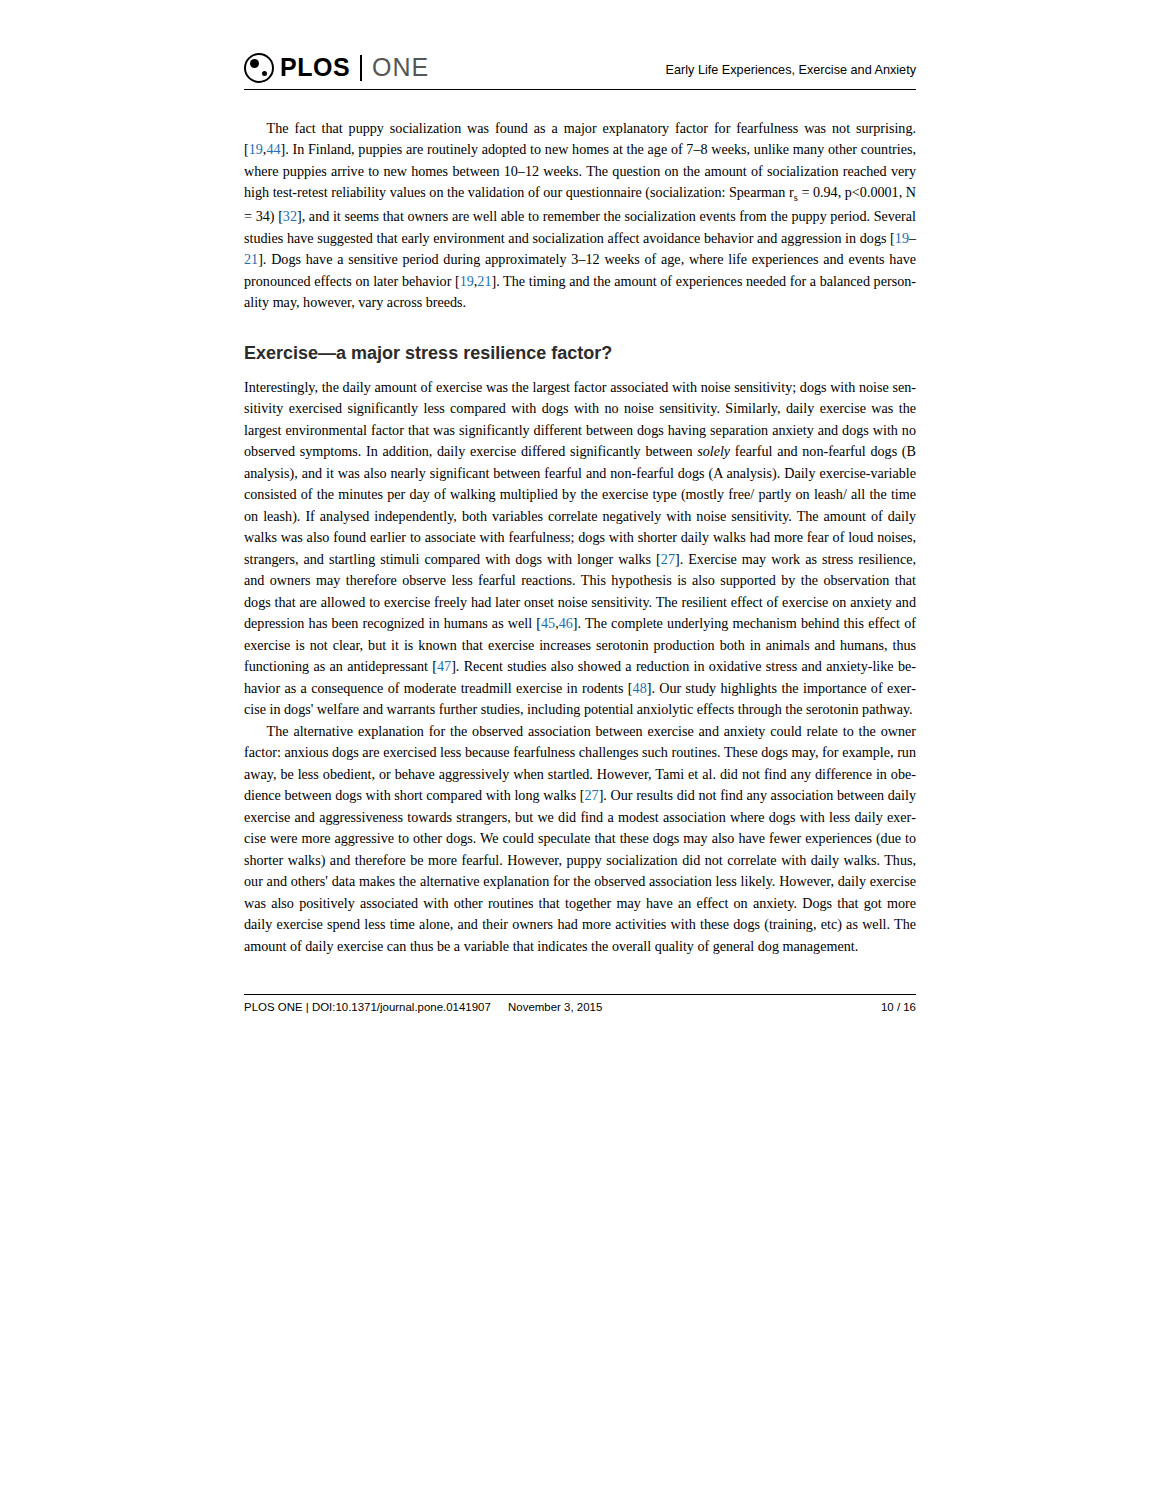PLOS ONE
Early Life Experiences, Exercise and Anxiety
The fact that puppy socialization was found as a major explanatory factor for fearfulness was not surprising. [19,44]. In Finland, puppies are routinely adopted to new homes at the age of 7–8 weeks, unlike many other countries, where puppies arrive to new homes between 10–12 weeks. The question on the amount of socialization reached very high test-retest reliability values on the validation of our questionnaire (socialization: Spearman rs = 0.94, p<0.0001, N = 34) [32], and it seems that owners are well able to remember the socialization events from the puppy period. Several studies have suggested that early environment and socialization affect avoidance behavior and aggression in dogs [19–21]. Dogs have a sensitive period during approximately 3–12 weeks of age, where life experiences and events have pronounced effects on later behavior [19,21]. The timing and the amount of experiences needed for a balanced personality may, however, vary across breeds.
Exercise—a major stress resilience factor?
Interestingly, the daily amount of exercise was the largest factor associated with noise sensitivity; dogs with noise sensitivity exercised significantly less compared with dogs with no noise sensitivity. Similarly, daily exercise was the largest environmental factor that was significantly different between dogs having separation anxiety and dogs with no observed symptoms. In addition, daily exercise differed significantly between solely fearful and non-fearful dogs (B analysis), and it was also nearly significant between fearful and non-fearful dogs (A analysis). Daily exercise-variable consisted of the minutes per day of walking multiplied by the exercise type (mostly free/ partly on leash/ all the time on leash). If analysed independently, both variables correlate negatively with noise sensitivity. The amount of daily walks was also found earlier to associate with fearfulness; dogs with shorter daily walks had more fear of loud noises, strangers, and startling stimuli compared with dogs with longer walks [27]. Exercise may work as stress resilience, and owners may therefore observe less fearful reactions. This hypothesis is also supported by the observation that dogs that are allowed to exercise freely had later onset noise sensitivity. The resilient effect of exercise on anxiety and depression has been recognized in humans as well [45,46]. The complete underlying mechanism behind this effect of exercise is not clear, but it is known that exercise increases serotonin production both in animals and humans, thus functioning as an antidepressant [47]. Recent studies also showed a reduction in oxidative stress and anxiety-like behavior as a consequence of moderate treadmill exercise in rodents [48]. Our study highlights the importance of exercise in dogs' welfare and warrants further studies, including potential anxiolytic effects through the serotonin pathway.
The alternative explanation for the observed association between exercise and anxiety could relate to the owner factor: anxious dogs are exercised less because fearfulness challenges such routines. These dogs may, for example, run away, be less obedient, or behave aggressively when startled. However, Tami et al. did not find any difference in obedience between dogs with short compared with long walks [27]. Our results did not find any association between daily exercise and aggressiveness towards strangers, but we did find a modest association where dogs with less daily exercise were more aggressive to other dogs. We could speculate that these dogs may also have fewer experiences (due to shorter walks) and therefore be more fearful. However, puppy socialization did not correlate with daily walks. Thus, our and others' data makes the alternative explanation for the observed association less likely. However, daily exercise was also positively associated with other routines that together may have an effect on anxiety. Dogs that got more daily exercise spend less time alone, and their owners had more activities with these dogs (training, etc) as well. The amount of daily exercise can thus be a variable that indicates the overall quality of general dog management.
PLOS ONE | DOI:10.1371/journal.pone.0141907 November 3, 2015
10 / 16